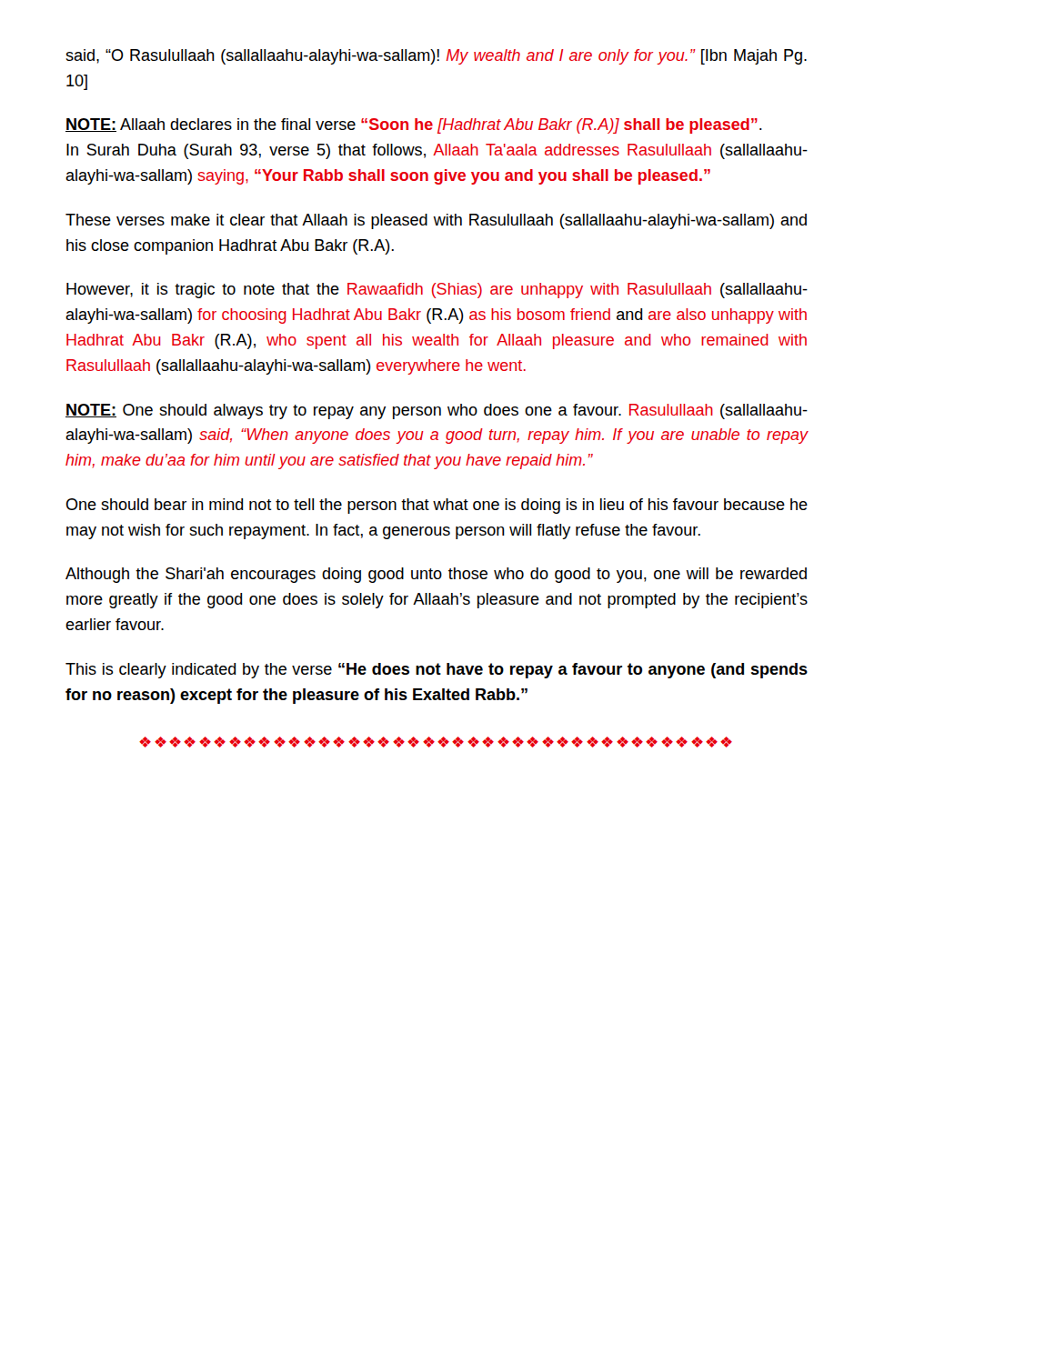said, “O Rasulullaah (sallallaahu-alayhi-wa-sallam)! My wealth and I are only for you.” [Ibn Majah Pg. 10]
NOTE: Allaah declares in the final verse “Soon he [Hadhrat Abu Bakr (R.A)] shall be pleased”.
In Surah Duha (Surah 93, verse 5) that follows, Allaah Ta'aala addresses Rasulullaah (sallallaahu-alayhi-wa-sallam) saying, “Your Rabb shall soon give you and you shall be pleased.”
These verses make it clear that Allaah is pleased with Rasulullaah (sallallaahu-alayhi-wa-sallam) and his close companion Hadhrat Abu Bakr (R.A).
However, it is tragic to note that the Rawaafidh (Shias) are unhappy with Rasulullaah (sallallaahu-alayhi-wa-sallam) for choosing Hadhrat Abu Bakr (R.A) as his bosom friend and are also unhappy with Hadhrat Abu Bakr (R.A), who spent all his wealth for Allaah pleasure and who remained with Rasulullaah (sallallaahu-alayhi-wa-sallam) everywhere he went.
NOTE: One should always try to repay any person who does one a favour. Rasulullaah (sallallaahu-alayhi-wa-sallam) said, “When anyone does you a good turn, repay him. If you are unable to repay him, make du’aa for him until you are satisfied that you have repaid him.”
One should bear in mind not to tell the person that what one is doing is in lieu of his favour because he may not wish for such repayment. In fact, a generous person will flatly refuse the favour.
Although the Shari'ah encourages doing good unto those who do good to you, one will be rewarded more greatly if the good one does is solely for Allaah’s pleasure and not prompted by the recipient’s earlier favour.
This is clearly indicated by the verse “He does not have to repay a favour to anyone (and spends for no reason) except for the pleasure of his Exalted Rabb.”
❖❖❖❖❖❖❖❖❖❖❖❖❖❖❖❖❖❖❖❖❖❖❖❖❖❖❖❖❖❖❖❖❖❖❖❖❖❖❖❖